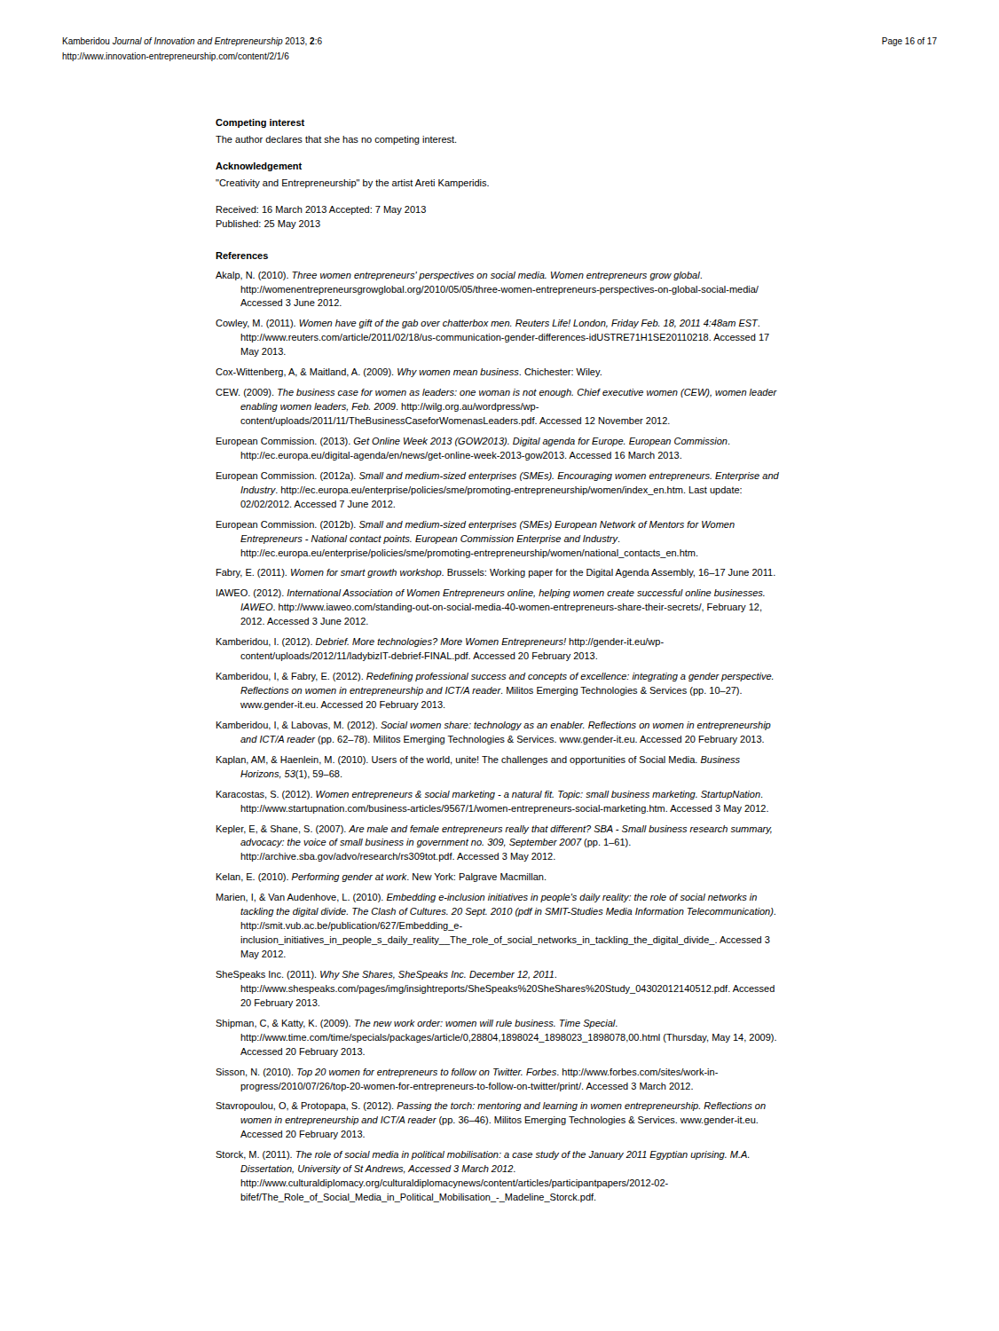Kamberidou Journal of Innovation and Entrepreneurship 2013, 2:6
http://www.innovation-entrepreneurship.com/content/2/1/6
Page 16 of 17
Competing interest
The author declares that she has no competing interest.
Acknowledgement
"Creativity and Entrepreneurship" by the artist Areti Kamperidis.
Received: 16 March 2013 Accepted: 7 May 2013
Published: 25 May 2013
References
Akalp, N. (2010). Three women entrepreneurs' perspectives on social media. Women entrepreneurs grow global. http://womenentrepreneursgrowglobal.org/2010/05/05/three-women-entrepreneurs-perspectives-on-global-social-media/ Accessed 3 June 2012.
Cowley, M. (2011). Women have gift of the gab over chatterbox men. Reuters Life! London, Friday Feb. 18, 2011 4:48am EST. http://www.reuters.com/article/2011/02/18/us-communication-gender-differences-idUSTRE71H1SE20110218. Accessed 17 May 2013.
Cox-Wittenberg, A, & Maitland, A. (2009). Why women mean business. Chichester: Wiley.
CEW. (2009). The business case for women as leaders: one woman is not enough. Chief executive women (CEW), women leader enabling women leaders, Feb. 2009. http://wilg.org.au/wordpress/wp-content/uploads/2011/11/TheBusinessCaseforWomenasLeaders.pdf. Accessed 12 November 2012.
European Commission. (2013). Get Online Week 2013 (GOW2013). Digital agenda for Europe. European Commission. http://ec.europa.eu/digital-agenda/en/news/get-online-week-2013-gow2013. Accessed 16 March 2013.
European Commission. (2012a). Small and medium-sized enterprises (SMEs). Encouraging women entrepreneurs. Enterprise and Industry. http://ec.europa.eu/enterprise/policies/sme/promoting-entrepreneurship/women/index_en.htm. Last update: 02/02/2012. Accessed 7 June 2012.
European Commission. (2012b). Small and medium-sized enterprises (SMEs) European Network of Mentors for Women Entrepreneurs - National contact points. European Commission Enterprise and Industry. http://ec.europa.eu/enterprise/policies/sme/promoting-entrepreneurship/women/national_contacts_en.htm.
Fabry, E. (2011). Women for smart growth workshop. Brussels: Working paper for the Digital Agenda Assembly, 16–17 June 2011.
IAWEO. (2012). International Association of Women Entrepreneurs online, helping women create successful online businesses. IAWEO. http://www.iaweo.com/standing-out-on-social-media-40-women-entrepreneurs-share-their-secrets/, February 12, 2012. Accessed 3 June 2012.
Kamberidou, I. (2012). Debrief. More technologies? More Women Entrepreneurs! http://gender-it.eu/wp-content/uploads/2012/11/ladybizIT-debrief-FINAL.pdf. Accessed 20 February 2013.
Kamberidou, I, & Fabry, E. (2012). Redefining professional success and concepts of excellence: integrating a gender perspective. Reflections on women in entrepreneurship and ICT/A reader. Militos Emerging Technologies & Services (pp. 10–27). www.gender-it.eu. Accessed 20 February 2013.
Kamberidou, I, & Labovas, M. (2012). Social women share: technology as an enabler. Reflections on women in entrepreneurship and ICT/A reader (pp. 62–78). Militos Emerging Technologies & Services. www.gender-it.eu. Accessed 20 February 2013.
Kaplan, AM, & Haenlein, M. (2010). Users of the world, unite! The challenges and opportunities of Social Media. Business Horizons, 53(1), 59–68.
Karacostas, S. (2012). Women entrepreneurs & social marketing - a natural fit. Topic: small business marketing. StartupNation. http://www.startupnation.com/business-articles/9567/1/women-entrepreneurs-social-marketing.htm. Accessed 3 May 2012.
Kepler, E, & Shane, S. (2007). Are male and female entrepreneurs really that different? SBA - Small business research summary, advocacy: the voice of small business in government no. 309, September 2007 (pp. 1–61). http://archive.sba.gov/advo/research/rs309tot.pdf. Accessed 3 May 2012.
Kelan, E. (2010). Performing gender at work. New York: Palgrave Macmillan.
Marien, I, & Van Audenhove, L. (2010). Embedding e-inclusion initiatives in people's daily reality: the role of social networks in tackling the digital divide. The Clash of Cultures. 20 Sept. 2010 (pdf in SMIT-Studies Media Information Telecommunication). http://smit.vub.ac.be/publication/627/Embedding_e-inclusion_initiatives_in_people_s_daily_reality__The_role_of_social_networks_in_tackling_the_digital_divide_. Accessed 3 May 2012.
SheSpeaks Inc. (2011). Why She Shares, SheSpeaks Inc. December 12, 2011. http://www.shespeaks.com/pages/img/insightreports/SheSpeaks%20SheShares%20Study_04302012140512.pdf. Accessed 20 February 2013.
Shipman, C, & Katty, K. (2009). The new work order: women will rule business. Time Special. http://www.time.com/time/specials/packages/article/0,28804,1898024_1898023_1898078,00.html (Thursday, May 14, 2009). Accessed 20 February 2013.
Sisson, N. (2010). Top 20 women for entrepreneurs to follow on Twitter. Forbes. http://www.forbes.com/sites/work-in-progress/2010/07/26/top-20-women-for-entrepreneurs-to-follow-on-twitter/print/. Accessed 3 March 2012.
Stavropoulou, O, & Protopapa, S. (2012). Passing the torch: mentoring and learning in women entrepreneurship. Reflections on women in entrepreneurship and ICT/A reader (pp. 36–46). Militos Emerging Technologies & Services. www.gender-it.eu. Accessed 20 February 2013.
Storck, M. (2011). The role of social media in political mobilisation: a case study of the January 2011 Egyptian uprising. M.A. Dissertation, University of St Andrews, Accessed 3 March 2012. http://www.culturaldiplomacy.org/culturaldiplomacynews/content/articles/participantpapers/2012-02-bifef/The_Role_of_Social_Media_in_Political_Mobilisation_-_Madeline_Storck.pdf.